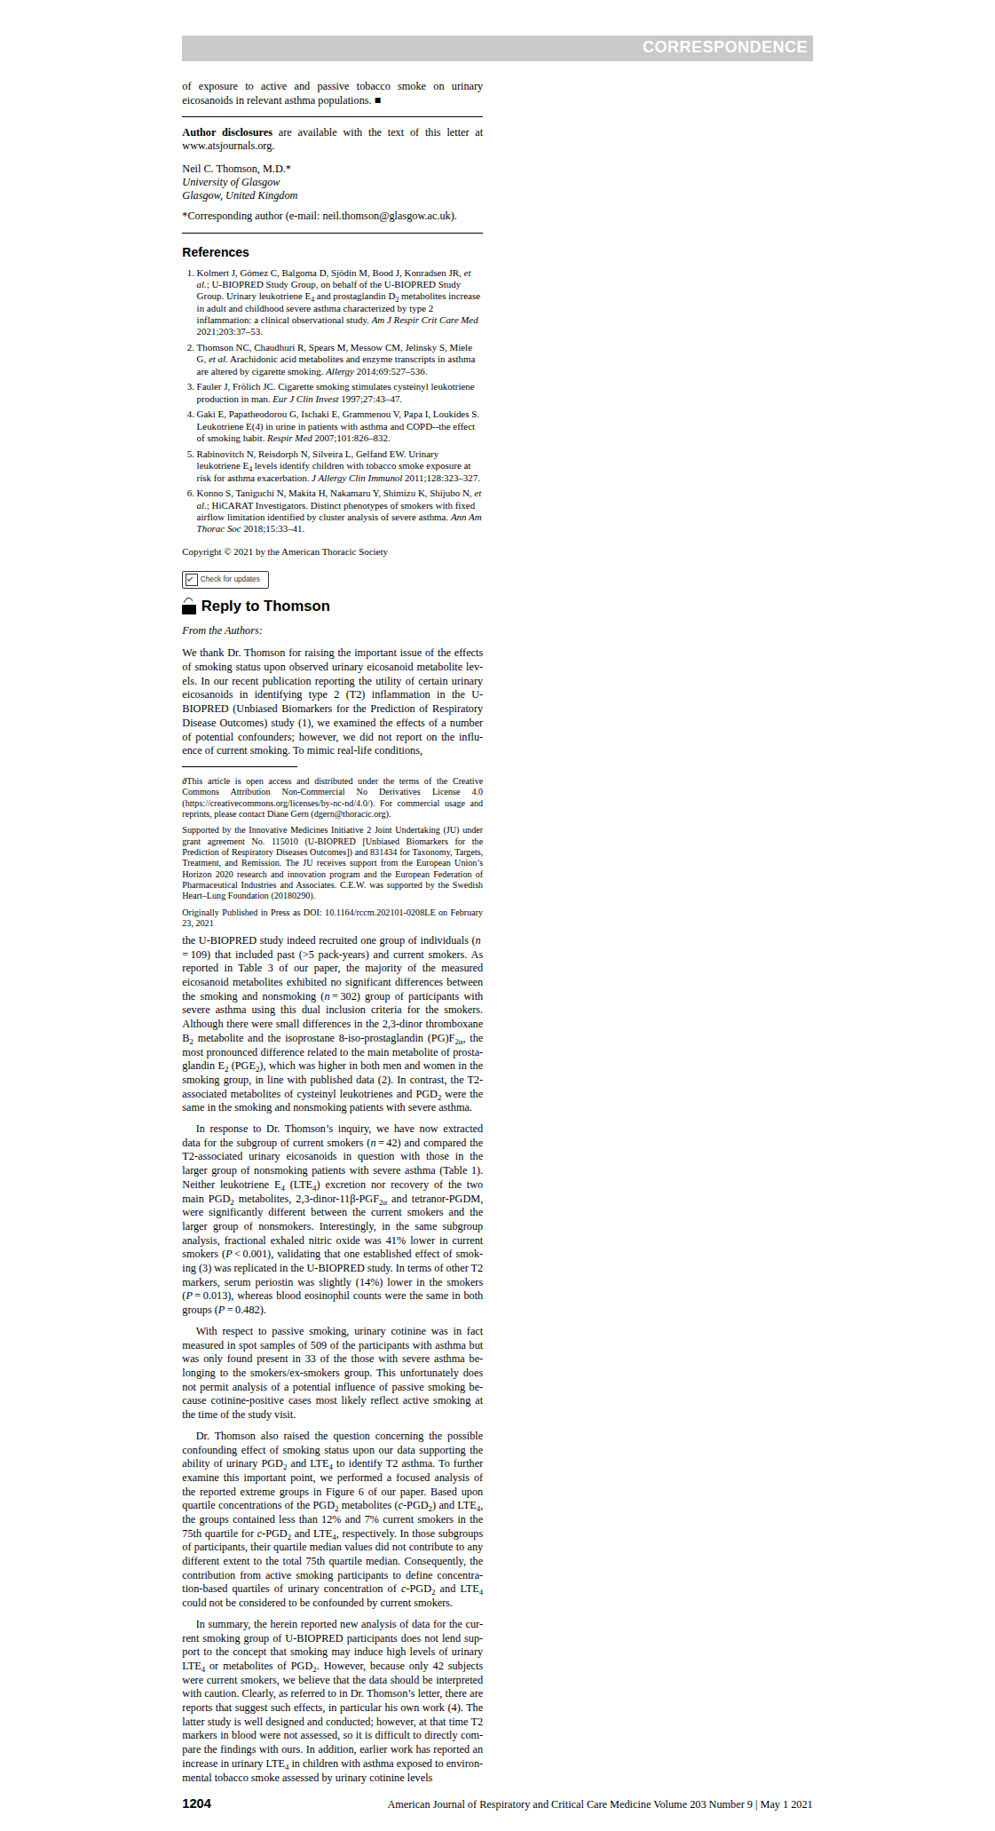Correspondence
of exposure to active and passive tobacco smoke on urinary eicosanoids in relevant asthma populations. ■
Author disclosures are available with the text of this letter at www.atsjournals.org.
Neil C. Thomson, M.D.*
University of Glasgow
Glasgow, United Kingdom
*Corresponding author (e-mail: neil.thomson@glasgow.ac.uk).
References
Kolmert J, Gómez C, Balgoma D, Sjödin M, Bood J, Konradsen JR, et al.; U-BIOPRED Study Group, on behalf of the U-BIOPRED Study Group. Urinary leukotriene E4 and prostaglandin D2 metabolites increase in adult and childhood severe asthma characterized by type 2 inflammation: a clinical observational study. Am J Respir Crit Care Med 2021;203:37–53.
Thomson NC, Chaudhuri R, Spears M, Messow CM, Jelinsky S, Miele G, et al. Arachidonic acid metabolites and enzyme transcripts in asthma are altered by cigarette smoking. Allergy 2014;69:527–536.
Fauler J, Frölich JC. Cigarette smoking stimulates cysteinyl leukotriene production in man. Eur J Clin Invest 1997;27:43–47.
Gaki E, Papatheodorou G, Ischaki E, Grammenou V, Papa I, Loukides S. Leukotriene E(4) in urine in patients with asthma and COPD--the effect of smoking habit. Respir Med 2007;101:826–832.
Rabinovitch N, Reisdorph N, Silveira L, Gelfand EW. Urinary leukotriene E4 levels identify children with tobacco smoke exposure at risk for asthma exacerbation. J Allergy Clin Immunol 2011;128:323–327.
Konno S, Taniguchi N, Makita H, Nakamaru Y, Shimizu K, Shijubo N, et al.; HiCARAT Investigators. Distinct phenotypes of smokers with fixed airflow limitation identified by cluster analysis of severe asthma. Ann Am Thorac Soc 2018;15:33–41.
Copyright © 2021 by the American Thoracic Society
Check for updates
Reply to Thomson
From the Authors:
We thank Dr. Thomson for raising the important issue of the effects of smoking status upon observed urinary eicosanoid metabolite levels. In our recent publication reporting the utility of certain urinary eicosanoids in identifying type 2 (T2) inflammation in the U-BIOPRED (Unbiased Biomarkers for the Prediction of Respiratory Disease Outcomes) study (1), we examined the effects of a number of potential confounders; however, we did not report on the influence of current smoking. To mimic real-life conditions,
∂This article is open access and distributed under the terms of the Creative Commons Attribution Non-Commercial No Derivatives License 4.0 (https://creativecommons.org/licenses/by-nc-nd/4.0/). For commercial usage and reprints, please contact Diane Gern (dgern@thoracic.org).
Supported by the Innovative Medicines Initiative 2 Joint Undertaking (JU) under grant agreement No. 115010 (U-BIOPRED [Unbiased Biomarkers for the Prediction of Respiratory Diseases Outcomes]) and 831434 for Taxonomy, Targets, Treatment, and Remission. The JU receives support from the European Union’s Horizon 2020 research and innovation program and the European Federation of Pharmaceutical Industries and Associates. C.E.W. was supported by the Swedish Heart–Lung Foundation (20180290).
Originally Published in Press as DOI: 10.1164/rccm.202101-0208LE on February 23, 2021
the U-BIOPRED study indeed recruited one group of individuals (n = 109) that included past (>5 pack-years) and current smokers. As reported in Table 3 of our paper, the majority of the measured eicosanoid metabolites exhibited no significant differences between the smoking and nonsmoking (n = 302) group of participants with severe asthma using this dual inclusion criteria for the smokers. Although there were small differences in the 2,3-dinor thromboxane B2 metabolite and the isoprostane 8-iso-prostaglandin (PG)F2α, the most pronounced difference related to the main metabolite of prostaglandin E2 (PGE2), which was higher in both men and women in the smoking group, in line with published data (2). In contrast, the T2-associated metabolites of cysteinyl leukotrienes and PGD2 were the same in the smoking and nonsmoking patients with severe asthma.
In response to Dr. Thomson’s inquiry, we have now extracted data for the subgroup of current smokers (n = 42) and compared the T2-associated urinary eicosanoids in question with those in the larger group of nonsmoking patients with severe asthma (Table 1). Neither leukotriene E4 (LTE4) excretion nor recovery of the two main PGD2 metabolites, 2,3-dinor-11β-PGF2α and tetranor-PGDM, were significantly different between the current smokers and the larger group of nonsmokers. Interestingly, in the same subgroup analysis, fractional exhaled nitric oxide was 41% lower in current smokers (P < 0.001), validating that one established effect of smoking (3) was replicated in the U-BIOPRED study. In terms of other T2 markers, serum periostin was slightly (14%) lower in the smokers (P = 0.013), whereas blood eosinophil counts were the same in both groups (P = 0.482).
With respect to passive smoking, urinary cotinine was in fact measured in spot samples of 509 of the participants with asthma but was only found present in 33 of the those with severe asthma belonging to the smokers/ex-smokers group. This unfortunately does not permit analysis of a potential influence of passive smoking because cotinine-positive cases most likely reflect active smoking at the time of the study visit.
Dr. Thomson also raised the question concerning the possible confounding effect of smoking status upon our data supporting the ability of urinary PGD2 and LTE4 to identify T2 asthma. To further examine this important point, we performed a focused analysis of the reported extreme groups in Figure 6 of our paper. Based upon quartile concentrations of the PGD2 metabolites (c-PGD2) and LTE4, the groups contained less than 12% and 7% current smokers in the 75th quartile for c-PGD2 and LTE4, respectively. In those subgroups of participants, their quartile median values did not contribute to any different extent to the total 75th quartile median. Consequently, the contribution from active smoking participants to define concentration-based quartiles of urinary concentration of c-PGD2 and LTE4 could not be considered to be confounded by current smokers.
In summary, the herein reported new analysis of data for the current smoking group of U-BIOPRED participants does not lend support to the concept that smoking may induce high levels of urinary LTE4 or metabolites of PGD2. However, because only 42 subjects were current smokers, we believe that the data should be interpreted with caution. Clearly, as referred to in Dr. Thomson’s letter, there are reports that suggest such effects, in particular his own work (4). The latter study is well designed and conducted; however, at that time T2 markers in blood were not assessed, so it is difficult to directly compare the findings with ours. In addition, earlier work has reported an increase in urinary LTE4 in children with asthma exposed to environmental tobacco smoke assessed by urinary cotinine levels
1204
American Journal of Respiratory and Critical Care Medicine Volume 203 Number 9 | May 1 2021